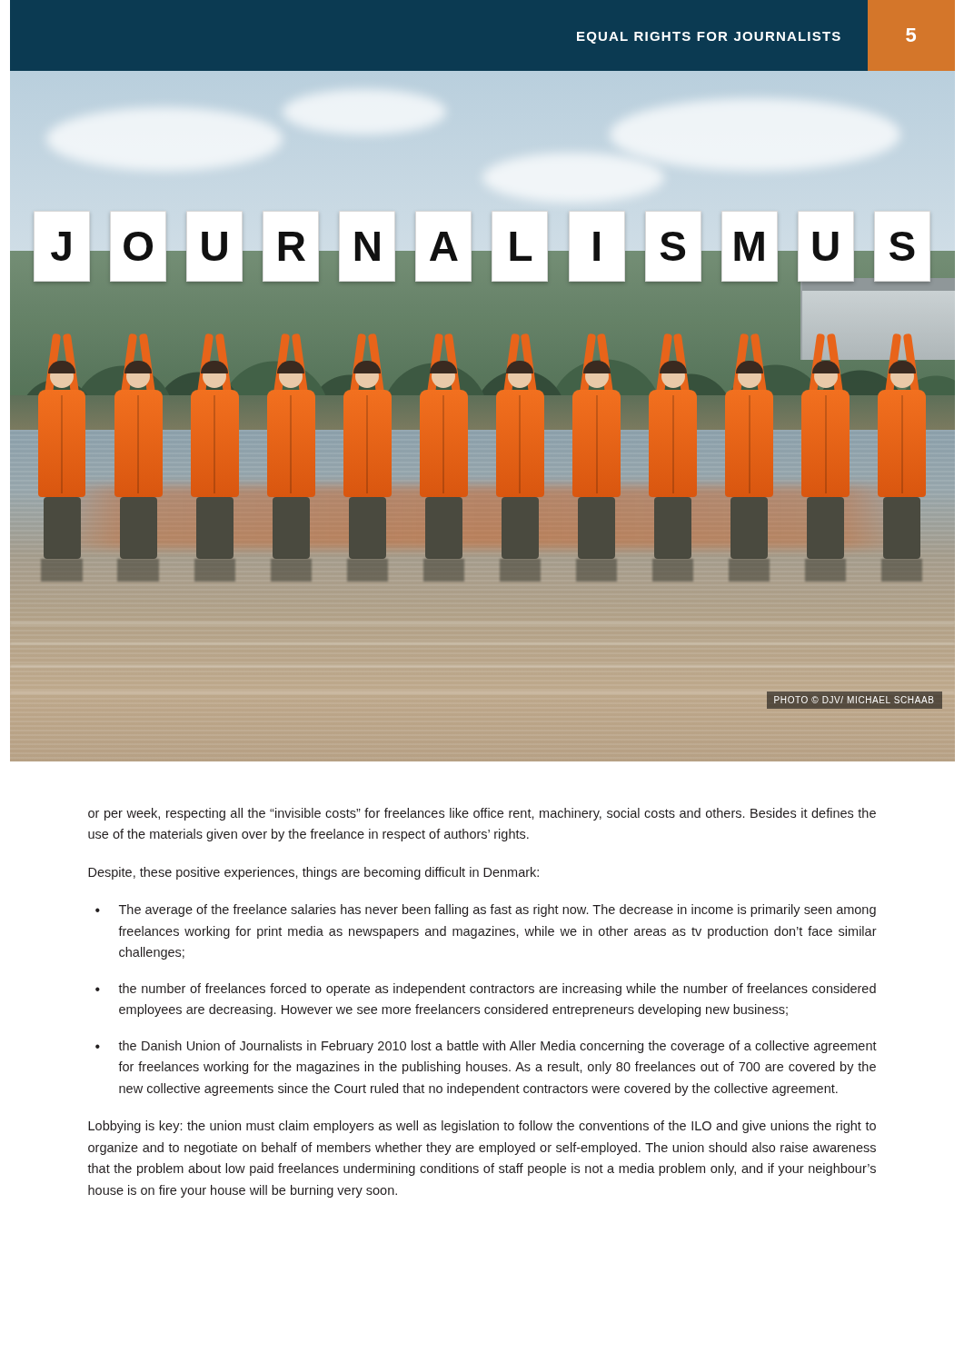Equal rights for journalists
5
J
O
U
R
N
A
L
I
S
M
U
S
Photo © DJV/ Michael Schaab
or per week, respecting all the “invisible costs” for freelances like office rent, machinery, social costs and others. Besides it defines the use of the materials given over by the freelance in respect of authors’ rights.
Despite, these positive experiences, things are becoming difficult in Denmark:
The average of the freelance salaries has never been falling as fast as right now. The decrease in income is primarily seen among freelances working for print media as newspapers and magazines, while we in other areas as tv production don’t face similar challenges;
the number of freelances forced to operate as independent contractors are increasing while the number of freelances considered employees are decreasing. However we see more freelancers considered entrepreneurs developing new business;
the Danish Union of Journalists in February 2010 lost a battle with Aller Media concerning the coverage of a collective agreement for freelances working for the magazines in the publishing houses. As a result, only 80 freelances out of 700 are covered by the new collective agreements since the Court ruled that no independent contractors were covered by the collective agreement.
Lobbying is key: the union must claim employers as well as legislation to follow the conventions of the ILO and give unions the right to organize and to negotiate on behalf of members whether they are employed or self-employed. The union should also raise awareness that the problem about low paid freelances undermining conditions of staff people is not a media problem only, and if your neighbour’s house is on fire your house will be burning very soon.